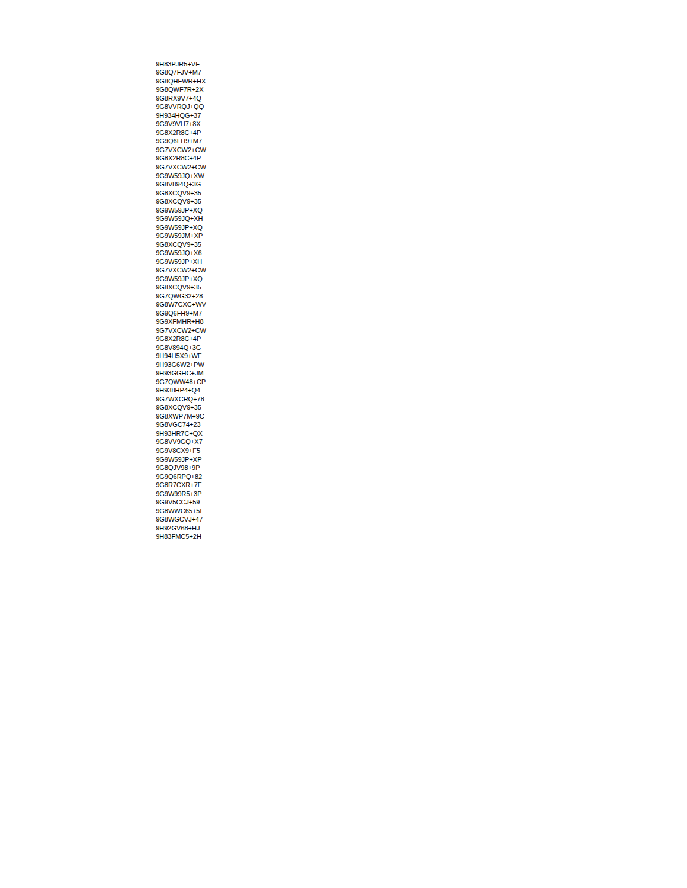9H83PJR5+VF
9G8Q7FJV+M7
9G8QHFWR+HX
9G8QWF7R+2X
9G8RX9V7+4Q
9G8VVRQJ+QQ
9H934HQG+37
9G9V9VH7+8X
9G8X2R8C+4P
9G9Q6FH9+M7
9G7VXCW2+CW
9G8X2R8C+4P
9G7VXCW2+CW
9G9W59JQ+XW
9G8V894Q+3G
9G8XCQV9+35
9G8XCQV9+35
9G9W59JP+XQ
9G9W59JQ+XH
9G9W59JP+XQ
9G9W59JM+XP
9G8XCQV9+35
9G9W59JQ+X6
9G9W59JP+XH
9G7VXCW2+CW
9G9W59JP+XQ
9G8XCQV9+35
9G7QWG32+28
9G8W7CXC+WV
9G9Q6FH9+M7
9G9XFMHR+H8
9G7VXCW2+CW
9G8X2R8C+4P
9G8V894Q+3G
9H94H5X9+WF
9H93G6W2+PW
9H93GGHC+JM
9G7QWW48+CP
9H938HP4+Q4
9G7WXCRQ+78
9G8XCQV9+35
9G8XWP7M+9C
9G8VGC74+23
9H93HR7C+QX
9G8VV9GQ+X7
9G9V8CX9+F5
9G9W59JP+XP
9G8QJV98+9P
9G9Q6RPQ+82
9G8R7CXR+7F
9G9W99R5+3P
9G9V5CCJ+59
9G8WWC65+5F
9G8WGCVJ+47
9H92GV68+HJ
9H83FMC5+2H